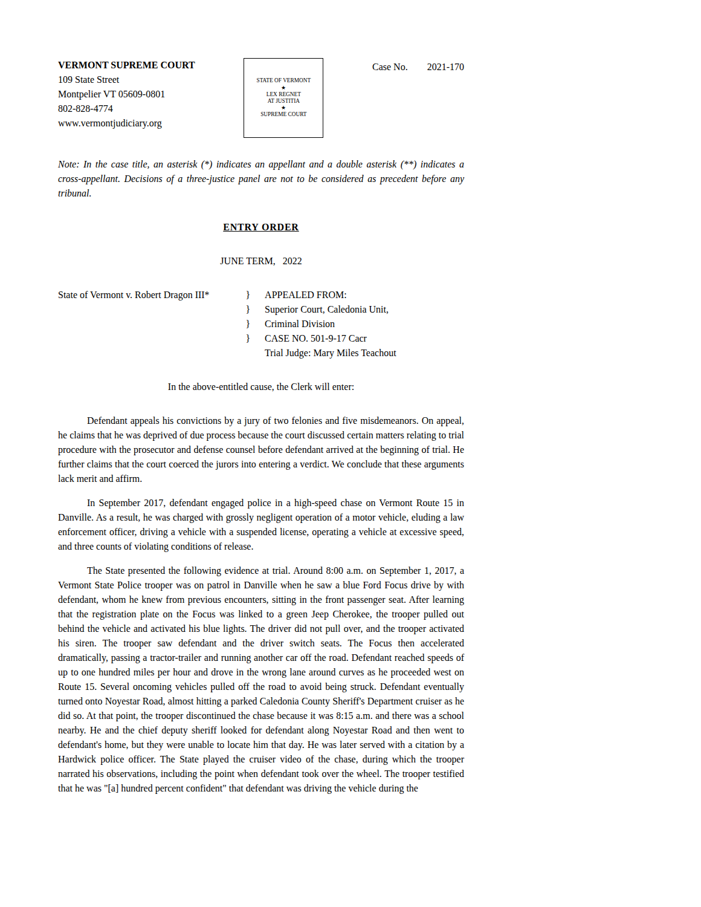VERMONT SUPREME COURT
109 State Street
Montpelier VT 05609-0801
802-828-4774
www.vermontjudiciary.org
STATE OF VERMONT
★
LEX REGNET
AT JUSTITIA
★
SUPREME COURT
Case No. 2021-170
Note: In the case title, an asterisk (*) indicates an appellant and a double asterisk (**) indicates a cross-appellant. Decisions of a three-justice panel are not to be considered as precedent before any tribunal.
ENTRY ORDER
JUNE TERM, 2022
State of Vermont v. Robert Dragon III*
}
}
}
}
APPEALED FROM:
Superior Court, Caledonia Unit,
Criminal Division
CASE NO. 501-9-17 Cacr
Trial Judge: Mary Miles Teachout
In the above-entitled cause, the Clerk will enter:
Defendant appeals his convictions by a jury of two felonies and five misdemeanors. On appeal, he claims that he was deprived of due process because the court discussed certain matters relating to trial procedure with the prosecutor and defense counsel before defendant arrived at the beginning of trial. He further claims that the court coerced the jurors into entering a verdict. We conclude that these arguments lack merit and affirm.
In September 2017, defendant engaged police in a high-speed chase on Vermont Route 15 in Danville. As a result, he was charged with grossly negligent operation of a motor vehicle, eluding a law enforcement officer, driving a vehicle with a suspended license, operating a vehicle at excessive speed, and three counts of violating conditions of release.
The State presented the following evidence at trial. Around 8:00 a.m. on September 1, 2017, a Vermont State Police trooper was on patrol in Danville when he saw a blue Ford Focus drive by with defendant, whom he knew from previous encounters, sitting in the front passenger seat. After learning that the registration plate on the Focus was linked to a green Jeep Cherokee, the trooper pulled out behind the vehicle and activated his blue lights. The driver did not pull over, and the trooper activated his siren. The trooper saw defendant and the driver switch seats. The Focus then accelerated dramatically, passing a tractor-trailer and running another car off the road. Defendant reached speeds of up to one hundred miles per hour and drove in the wrong lane around curves as he proceeded west on Route 15. Several oncoming vehicles pulled off the road to avoid being struck. Defendant eventually turned onto Noyestar Road, almost hitting a parked Caledonia County Sheriff's Department cruiser as he did so. At that point, the trooper discontinued the chase because it was 8:15 a.m. and there was a school nearby. He and the chief deputy sheriff looked for defendant along Noyestar Road and then went to defendant's home, but they were unable to locate him that day. He was later served with a citation by a Hardwick police officer. The State played the cruiser video of the chase, during which the trooper narrated his observations, including the point when defendant took over the wheel. The trooper testified that he was "[a] hundred percent confident" that defendant was driving the vehicle during the